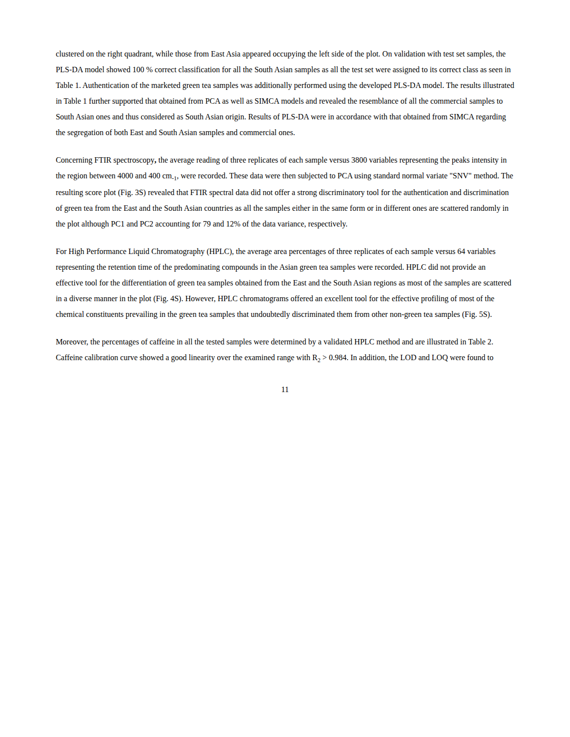clustered on the right quadrant, while those from East Asia appeared occupying the left side of the plot. On validation with test set samples, the PLS-DA model showed 100 % correct classification for all the South Asian samples as all the test set were assigned to its correct class as seen in Table 1. Authentication of the marketed green tea samples was additionally performed using the developed PLS-DA model. The results illustrated in Table 1 further supported that obtained from PCA as well as SIMCA models and revealed the resemblance of all the commercial samples to South Asian ones and thus considered as South Asian origin. Results of PLS-DA were in accordance with that obtained from SIMCA regarding the segregation of both East and South Asian samples and commercial ones.
Concerning FTIR spectroscopy, the average reading of three replicates of each sample versus 3800 variables representing the peaks intensity in the region between 4000 and 400 cm-1, were recorded. These data were then subjected to PCA using standard normal variate "SNV" method. The resulting score plot (Fig. 3S) revealed that FTIR spectral data did not offer a strong discriminatory tool for the authentication and discrimination of green tea from the East and the South Asian countries as all the samples either in the same form or in different ones are scattered randomly in the plot although PC1 and PC2 accounting for 79 and 12% of the data variance, respectively.
For High Performance Liquid Chromatography (HPLC), the average area percentages of three replicates of each sample versus 64 variables representing the retention time of the predominating compounds in the Asian green tea samples were recorded. HPLC did not provide an effective tool for the differentiation of green tea samples obtained from the East and the South Asian regions as most of the samples are scattered in a diverse manner in the plot (Fig. 4S). However, HPLC chromatograms offered an excellent tool for the effective profiling of most of the chemical constituents prevailing in the green tea samples that undoubtedly discriminated them from other non-green tea samples (Fig. 5S).
Moreover, the percentages of caffeine in all the tested samples were determined by a validated HPLC method and are illustrated in Table 2. Caffeine calibration curve showed a good linearity over the examined range with R2 > 0.984. In addition, the LOD and LOQ were found to
11